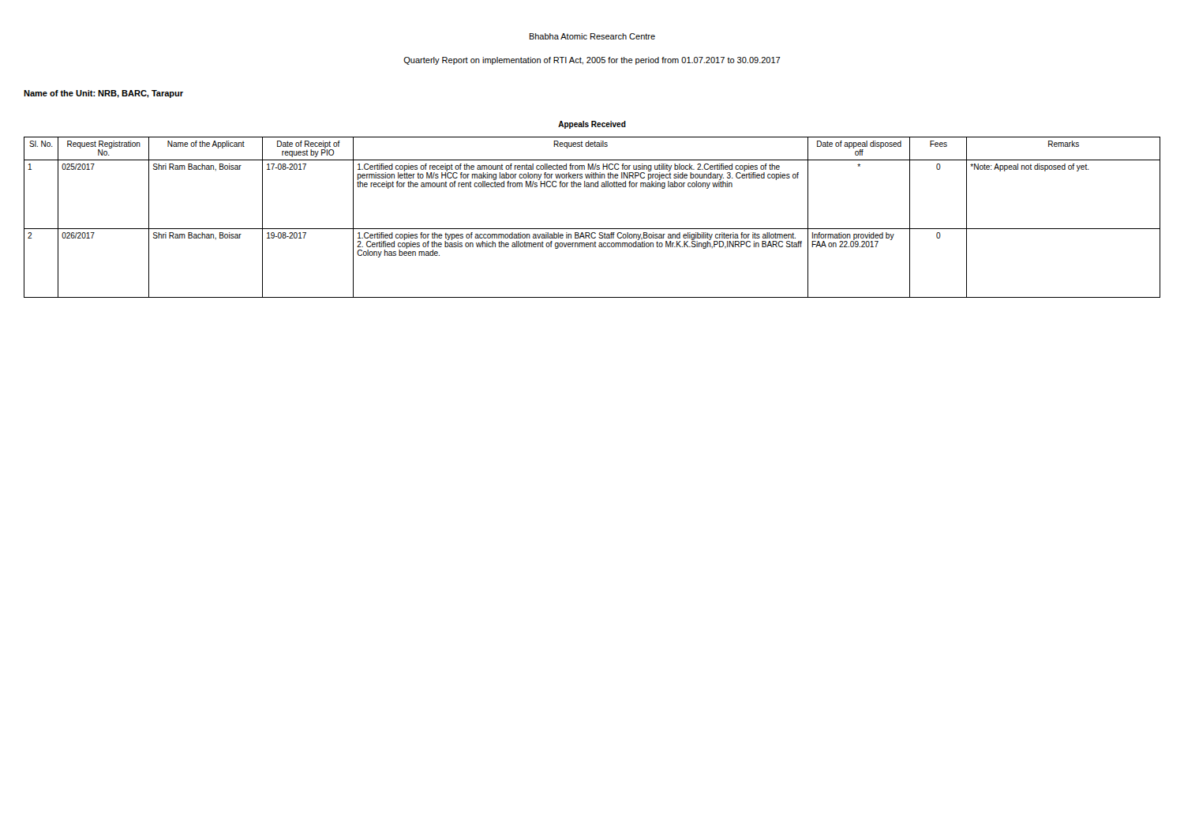Bhabha Atomic Research Centre
Quarterly Report on implementation of RTI Act, 2005 for the period from 01.07.2017 to 30.09.2017
Name of the Unit: NRB, BARC, Tarapur
Appeals Received
| Sl. No. | Request Registration No. | Name of the Applicant | Date of Receipt of request by PIO | Request details | Date of appeal disposed off | Fees | Remarks |
| --- | --- | --- | --- | --- | --- | --- | --- |
| 1 | 025/2017 | Shri Ram Bachan, Boisar | 17-08-2017 | 1.Certified copies of receipt of the amount of rental collected from M/s HCC for using utility block. 2.Certified copies of the permission letter to M/s HCC for making labor colony for workers within the INRPC project side boundary. 3. Certified copies of the receipt for the amount of rent collected from M/s HCC for the land allotted for making labor colony within | * | 0 | *Note: Appeal not disposed of yet. |
| 2 | 026/2017 | Shri Ram Bachan, Boisar | 19-08-2017 | 1.Certified copies for the types of accommodation available in BARC Staff Colony,Boisar and eligibility criteria for its allotment. 2. Certified copies of the basis on which the allotment of government accommodation to Mr.K.K.Singh,PD,INRPC in BARC Staff Colony has been made. | Information provided by FAA on 22.09.2017 | 0 | |